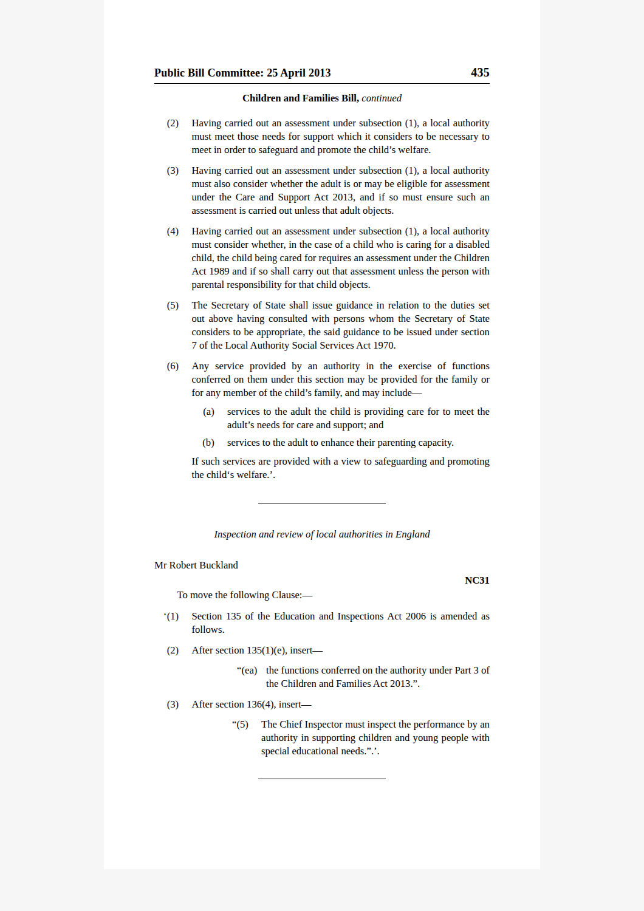Public Bill Committee: 25 April 2013
435
Children and Families Bill, continued
(2) Having carried out an assessment under subsection (1), a local authority must meet those needs for support which it considers to be necessary to meet in order to safeguard and promote the child’s welfare.
(3) Having carried out an assessment under subsection (1), a local authority must also consider whether the adult is or may be eligible for assessment under the Care and Support Act 2013, and if so must ensure such an assessment is carried out unless that adult objects.
(4) Having carried out an assessment under subsection (1), a local authority must consider whether, in the case of a child who is caring for a disabled child, the child being cared for requires an assessment under the Children Act 1989 and if so shall carry out that assessment unless the person with parental responsibility for that child objects.
(5) The Secretary of State shall issue guidance in relation to the duties set out above having consulted with persons whom the Secretary of State considers to be appropriate, the said guidance to be issued under section 7 of the Local Authority Social Services Act 1970.
(6) Any service provided by an authority in the exercise of functions conferred on them under this section may be provided for the family or for any member of the child’s family, and may include—
(a) services to the adult the child is providing care for to meet the adult’s needs for care and support; and
(b) services to the adult to enhance their parenting capacity.
If such services are provided with a view to safeguarding and promoting the child‘s welfare.’.
Inspection and review of local authorities in England
Mr Robert Buckland
NC31
To move the following Clause:—
‘(1) Section 135 of the Education and Inspections Act 2006 is amended as follows.
(2) After section 135(1)(e), insert—
“(ea)
the functions conferred on the authority under Part 3 of the Children and Families Act 2013.”.
(3) After section 136(4), insert—
“(5)
The Chief Inspector must inspect the performance by an authority in supporting children and young people with special educational needs.”.’.